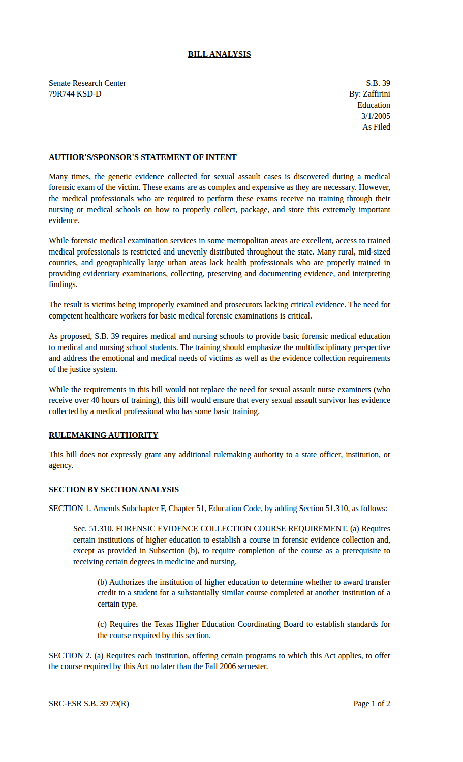BILL ANALYSIS
S.B. 39
By: Zaffirini
Education
3/1/2005
As Filed
Senate Research Center
79R744 KSD-D
AUTHOR'S/SPONSOR'S STATEMENT OF INTENT
Many times, the genetic evidence collected for sexual assault cases is discovered during a medical forensic exam of the victim. These exams are as complex and expensive as they are necessary. However, the medical professionals who are required to perform these exams receive no training through their nursing or medical schools on how to properly collect, package, and store this extremely important evidence.
While forensic medical examination services in some metropolitan areas are excellent, access to trained medical professionals is restricted and unevenly distributed throughout the state. Many rural, mid-sized counties, and geographically large urban areas lack health professionals who are properly trained in providing evidentiary examinations, collecting, preserving and documenting evidence, and interpreting findings.
The result is victims being improperly examined and prosecutors lacking critical evidence. The need for competent healthcare workers for basic medical forensic examinations is critical.
As proposed, S.B. 39 requires medical and nursing schools to provide basic forensic medical education to medical and nursing school students. The training should emphasize the multidisciplinary perspective and address the emotional and medical needs of victims as well as the evidence collection requirements of the justice system.
While the requirements in this bill would not replace the need for sexual assault nurse examiners (who receive over 40 hours of training), this bill would ensure that every sexual assault survivor has evidence collected by a medical professional who has some basic training.
RULEMAKING AUTHORITY
This bill does not expressly grant any additional rulemaking authority to a state officer, institution, or agency.
SECTION BY SECTION ANALYSIS
SECTION 1. Amends Subchapter F, Chapter 51, Education Code, by adding Section 51.310, as follows:
Sec. 51.310. FORENSIC EVIDENCE COLLECTION COURSE REQUIREMENT. (a) Requires certain institutions of higher education to establish a course in forensic evidence collection and, except as provided in Subsection (b), to require completion of the course as a prerequisite to receiving certain degrees in medicine and nursing.
(b) Authorizes the institution of higher education to determine whether to award transfer credit to a student for a substantially similar course completed at another institution of a certain type.
(c) Requires the Texas Higher Education Coordinating Board to establish standards for the course required by this section.
SECTION 2. (a) Requires each institution, offering certain programs to which this Act applies, to offer the course required by this Act no later than the Fall 2006 semester.
SRC-ESR S.B. 39 79(R)
Page 1 of 2